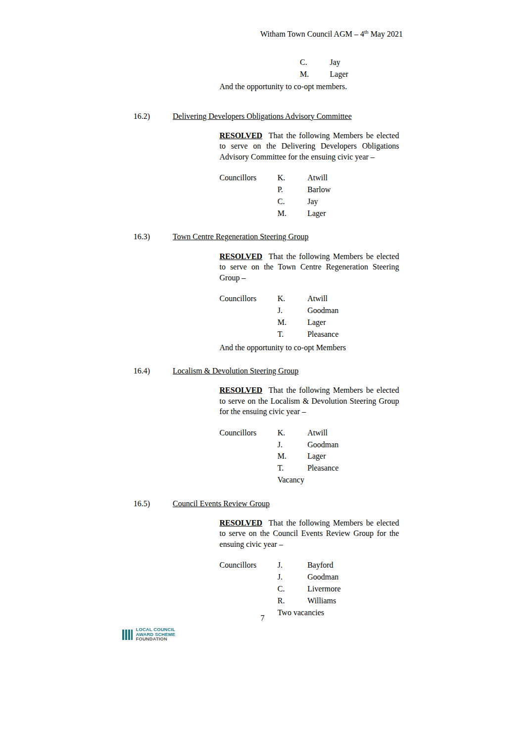Witham Town Council AGM – 4th May 2021
C. Jay
M. Lager
And the opportunity to co-opt members.
16.2) Delivering Developers Obligations Advisory Committee
RESOLVED That the following Members be elected to serve on the Delivering Developers Obligations Advisory Committee for the ensuing civic year –
Councillors K. Atwill
P. Barlow
C. Jay
M. Lager
16.3) Town Centre Regeneration Steering Group
RESOLVED That the following Members be elected to serve on the Town Centre Regeneration Steering Group –
Councillors K. Atwill
J. Goodman
M. Lager
T. Pleasance
And the opportunity to co-opt Members
16.4) Localism & Devolution Steering Group
RESOLVED That the following Members be elected to serve on the Localism & Devolution Steering Group for the ensuing civic year –
Councillors K. Atwill
J. Goodman
M. Lager
T. Pleasance
Vacancy
16.5) Council Events Review Group
RESOLVED That the following Members be elected to serve on the Council Events Review Group for the ensuing civic year –
Councillors J. Bayford
J. Goodman
C. Livermore
R. Williams
Two vacancies
7
LOCAL COUNCIL AWARD SCHEME FOUNDATION